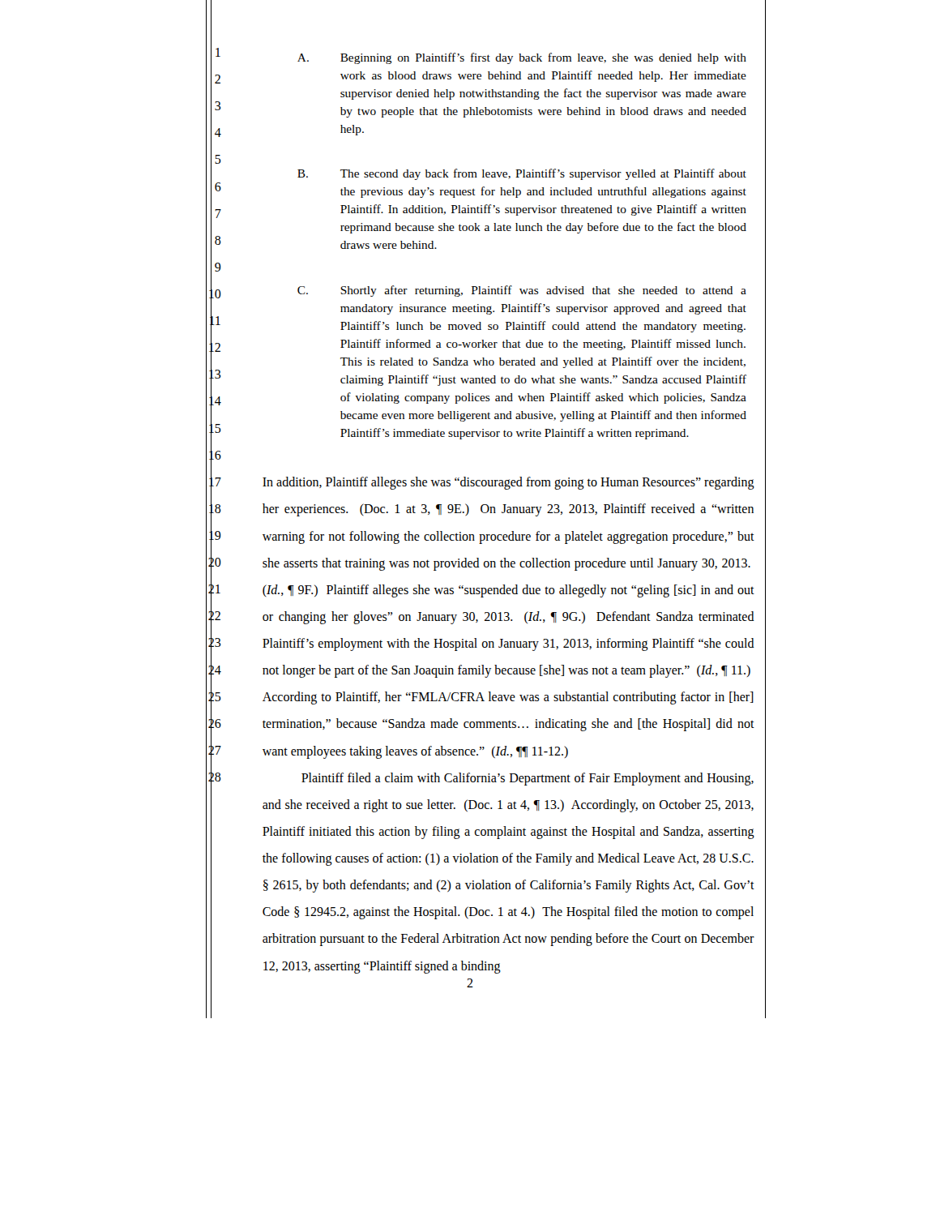1
2
3
4
5
6
7
8
9
10
11
12
13
14
15
16
17
18
19
20
21
22
23
24
25
26
27
28
A. Beginning on Plaintiff’s first day back from leave, she was denied help with work as blood draws were behind and Plaintiff needed help. Her immediate supervisor denied help notwithstanding the fact the supervisor was made aware by two people that the phlebotomists were behind in blood draws and needed help.
B. The second day back from leave, Plaintiff’s supervisor yelled at Plaintiff about the previous day’s request for help and included untruthful allegations against Plaintiff. In addition, Plaintiff’s supervisor threatened to give Plaintiff a written reprimand because she took a late lunch the day before due to the fact the blood draws were behind.
C. Shortly after returning, Plaintiff was advised that she needed to attend a mandatory insurance meeting. Plaintiff’s supervisor approved and agreed that Plaintiff’s lunch be moved so Plaintiff could attend the mandatory meeting. Plaintiff informed a co-worker that due to the meeting, Plaintiff missed lunch. This is related to Sandza who berated and yelled at Plaintiff over the incident, claiming Plaintiff “just wanted to do what she wants.” Sandza accused Plaintiff of violating company polices and when Plaintiff asked which policies, Sandza became even more belligerent and abusive, yelling at Plaintiff and then informed Plaintiff’s immediate supervisor to write Plaintiff a written reprimand.
In addition, Plaintiff alleges she was “discouraged from going to Human Resources” regarding her experiences. (Doc. 1 at 3, ¶ 9E.) On January 23, 2013, Plaintiff received a “written warning for not following the collection procedure for a platelet aggregation procedure,” but she asserts that training was not provided on the collection procedure until January 30, 2013. (Id., ¶ 9F.) Plaintiff alleges she was “suspended due to allegedly not “geling [sic] in and out or changing her gloves” on January 30, 2013. (Id., ¶ 9G.) Defendant Sandza terminated Plaintiff’s employment with the Hospital on January 31, 2013, informing Plaintiff “she could not longer be part of the San Joaquin family because [she] was not a team player.” (Id., ¶ 11.) According to Plaintiff, her “FMLA/CFRA leave was a substantial contributing factor in [her] termination,” because “Sandza made comments… indicating she and [the Hospital] did not want employees taking leaves of absence.” (Id., ¶¶ 11-12.)
Plaintiff filed a claim with California’s Department of Fair Employment and Housing, and she received a right to sue letter. (Doc. 1 at 4, ¶ 13.) Accordingly, on October 25, 2013, Plaintiff initiated this action by filing a complaint against the Hospital and Sandza, asserting the following causes of action: (1) a violation of the Family and Medical Leave Act, 28 U.S.C. § 2615, by both defendants; and (2) a violation of California’s Family Rights Act, Cal. Gov’t Code § 12945.2, against the Hospital. (Doc. 1 at 4.) The Hospital filed the motion to compel arbitration pursuant to the Federal Arbitration Act now pending before the Court on December 12, 2013, asserting “Plaintiff signed a binding
2